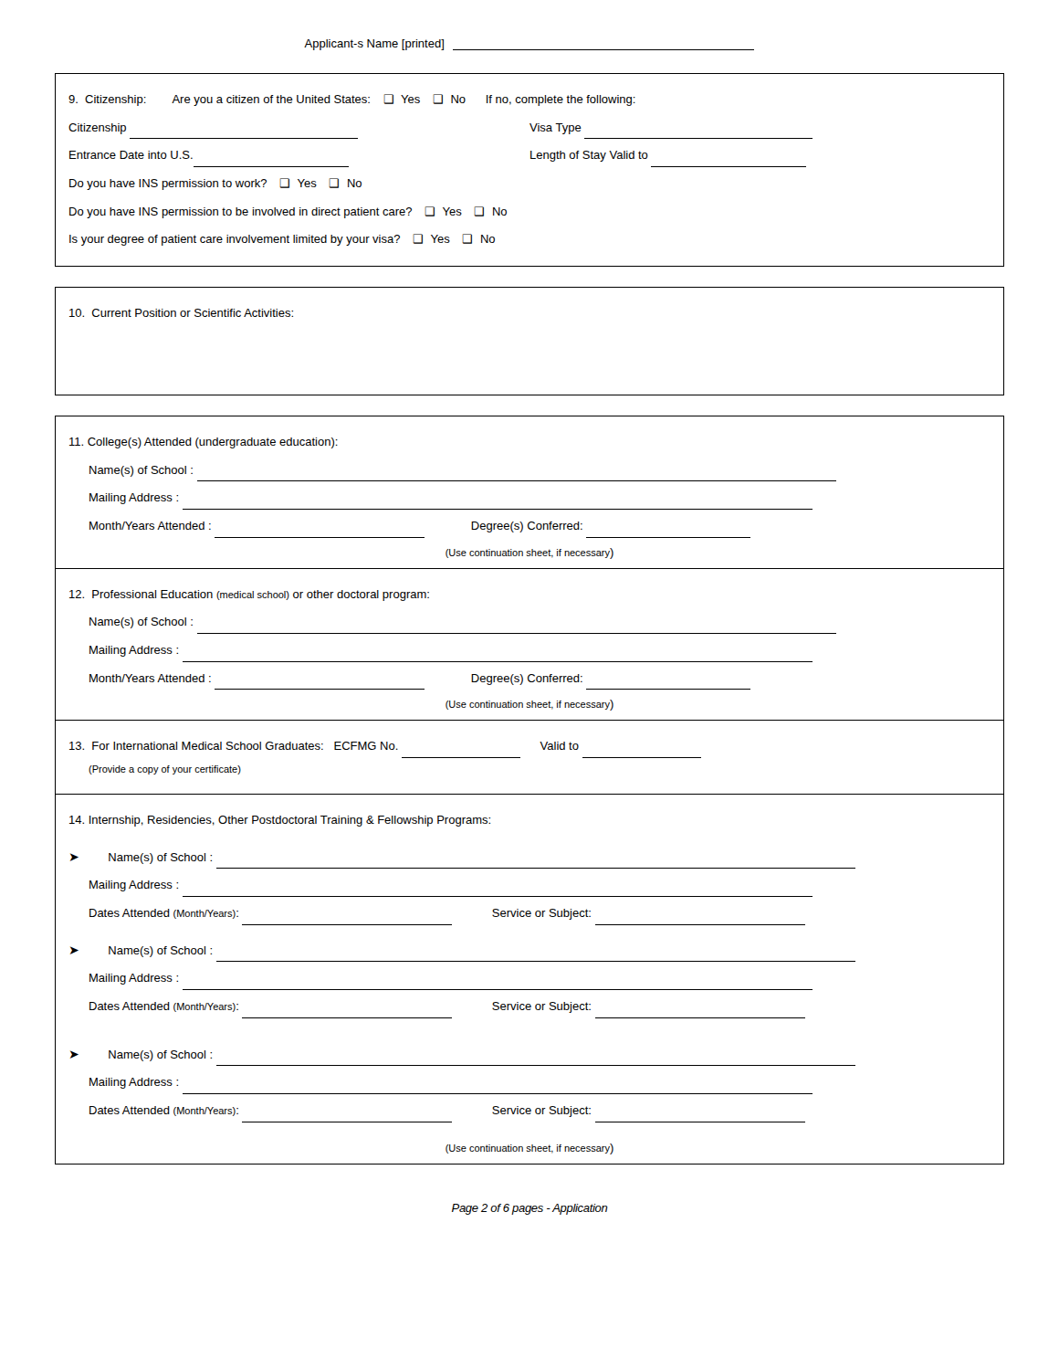Applicant‑s Name [printed]
9. Citizenship: Are you a citizen of the United States: ❑ Yes ❑ No If no, complete the following:
Citizenship
Visa Type
Entrance Date into U.S.
Length of Stay Valid to
Do you have INS permission to work? ❑ Yes ❑ No
Do you have INS permission to be involved in direct patient care? ❑ Yes ❑ No
Is your degree of patient care involvement limited by your visa? ❑ Yes ❑ No
10. Current Position or Scientific Activities:
11. College(s) Attended (undergraduate education):
Name(s) of School :
Mailing Address :
Month/Years Attended : Degree(s) Conferred:
(Use continuation sheet, if necessary)
12. Professional Education (medical school) or other doctoral program:
Name(s) of School :
Mailing Address :
Month/Years Attended : Degree(s) Conferred:
(Use continuation sheet, if necessary)
13. For International Medical School Graduates: ECFMG No. Valid to
(Provide a copy of your certificate)
14. Internship, Residencies, Other Postdoctoral Training & Fellowship Programs:
➤ Name(s) of School :
Mailing Address :
Dates Attended (Month/Years): Service or Subject:
➤ Name(s) of School :
Mailing Address :
Dates Attended (Month/Years): Service or Subject:
➤ Name(s) of School :
Mailing Address :
Dates Attended (Month/Years): Service or Subject:
(Use continuation sheet, if necessary)
Page 2 of 6 pages - Application